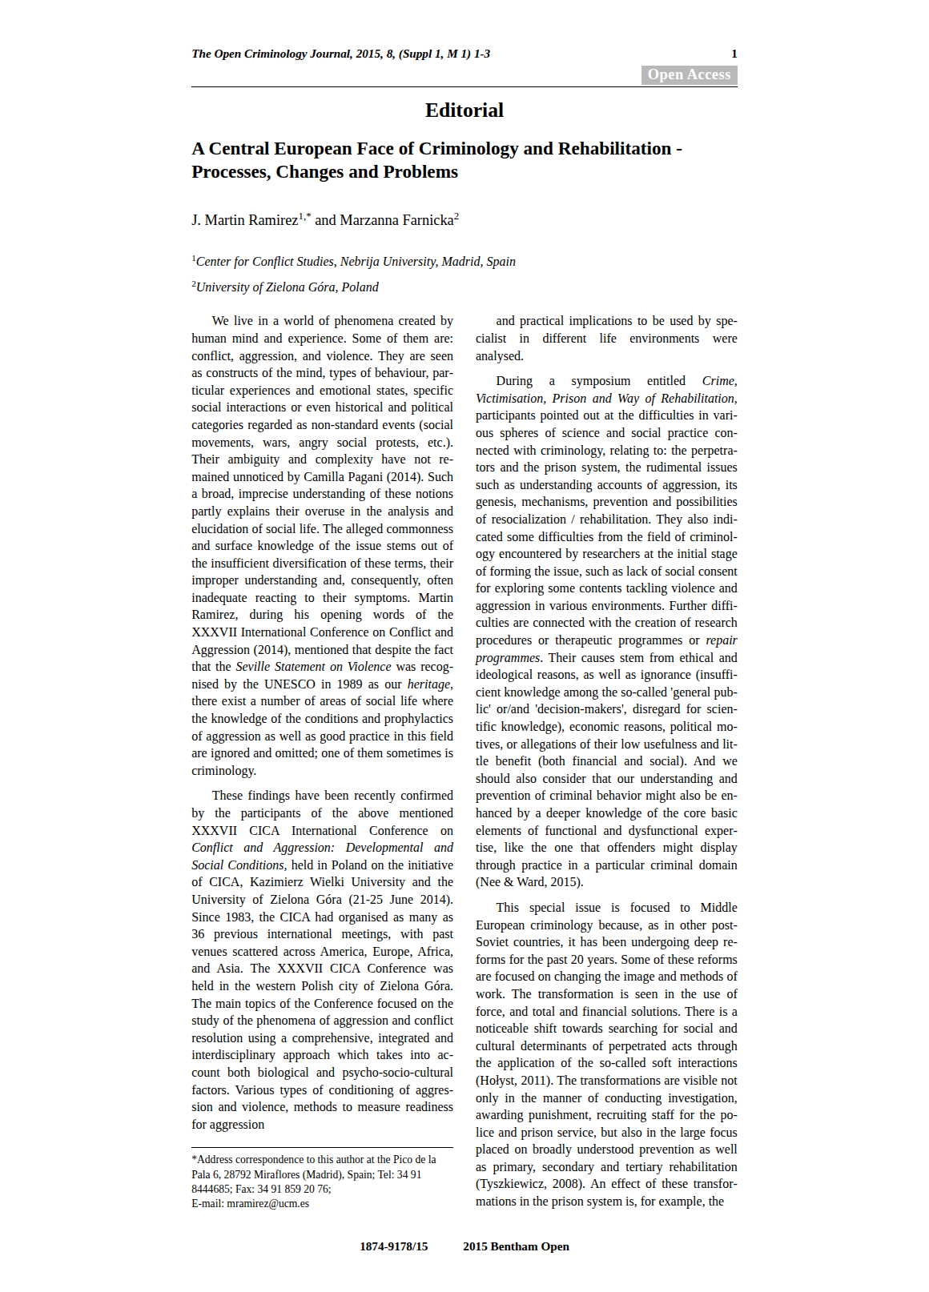The Open Criminology Journal, 2015, 8, (Suppl 1, M 1) 1-3
1
Open Access
Editorial
A Central European Face of Criminology and Rehabilitation - Processes, Changes and Problems
J. Martin Ramirez1,* and Marzanna Farnicka2
1Center for Conflict Studies, Nebrija University, Madrid, Spain
2University of Zielona Góra, Poland
We live in a world of phenomena created by human mind and experience. Some of them are: conflict, aggression, and violence. They are seen as constructs of the mind, types of behaviour, particular experiences and emotional states, specific social interactions or even historical and political categories regarded as non-standard events (social movements, wars, angry social protests, etc.). Their ambiguity and complexity have not remained unnoticed by Camilla Pagani (2014). Such a broad, imprecise understanding of these notions partly explains their overuse in the analysis and elucidation of social life. The alleged commonness and surface knowledge of the issue stems out of the insufficient diversification of these terms, their improper understanding and, consequently, often inadequate reacting to their symptoms. Martin Ramirez, during his opening words of the XXXVII International Conference on Conflict and Aggression (2014), mentioned that despite the fact that the Seville Statement on Violence was recognised by the UNESCO in 1989 as our heritage, there exist a number of areas of social life where the knowledge of the conditions and prophylactics of aggression as well as good practice in this field are ignored and omitted; one of them sometimes is criminology.
These findings have been recently confirmed by the participants of the above mentioned XXXVII CICA International Conference on Conflict and Aggression: Developmental and Social Conditions, held in Poland on the initiative of CICA, Kazimierz Wielki University and the University of Zielona Góra (21-25 June 2014). Since 1983, the CICA had organised as many as 36 previous international meetings, with past venues scattered across America, Europe, Africa, and Asia. The XXXVII CICA Conference was held in the western Polish city of Zielona Góra. The main topics of the Conference focused on the study of the phenomena of aggression and conflict resolution using a comprehensive, integrated and interdisciplinary approach which takes into account both biological and psycho-socio-cultural factors. Various types of conditioning of aggression and violence, methods to measure readiness for aggression
*Address correspondence to this author at the Pico de la Pala 6, 28792 Miraflores (Madrid), Spain; Tel: 34 91 8444685; Fax: 34 91 859 20 76;
E-mail: mramirez@ucm.es
and practical implications to be used by specialist in different life environments were analysed.
During a symposium entitled Crime, Victimisation, Prison and Way of Rehabilitation, participants pointed out at the difficulties in various spheres of science and social practice connected with criminology, relating to: the perpetrators and the prison system, the rudimental issues such as understanding accounts of aggression, its genesis, mechanisms, prevention and possibilities of resocialization / rehabilitation. They also indicated some difficulties from the field of criminology encountered by researchers at the initial stage of forming the issue, such as lack of social consent for exploring some contents tackling violence and aggression in various environments. Further difficulties are connected with the creation of research procedures or therapeutic programmes or repair programmes. Their causes stem from ethical and ideological reasons, as well as ignorance (insufficient knowledge among the so-called 'general public' or/and 'decision-makers', disregard for scientific knowledge), economic reasons, political motives, or allegations of their low usefulness and little benefit (both financial and social). And we should also consider that our understanding and prevention of criminal behavior might also be enhanced by a deeper knowledge of the core basic elements of functional and dysfunctional expertise, like the one that offenders might display through practice in a particular criminal domain (Nee & Ward, 2015).
This special issue is focused to Middle European criminology because, as in other post-Soviet countries, it has been undergoing deep reforms for the past 20 years. Some of these reforms are focused on changing the image and methods of work. The transformation is seen in the use of force, and total and financial solutions. There is a noticeable shift towards searching for social and cultural determinants of perpetrated acts through the application of the so-called soft interactions (Hołyst, 2011). The transformations are visible not only in the manner of conducting investigation, awarding punishment, recruiting staff for the police and prison service, but also in the large focus placed on broadly understood prevention as well as primary, secondary and tertiary rehabilitation (Tyszkiewicz, 2008). An effect of these transformations in the prison system is, for example, the
1874-9178/152015 Bentham Open